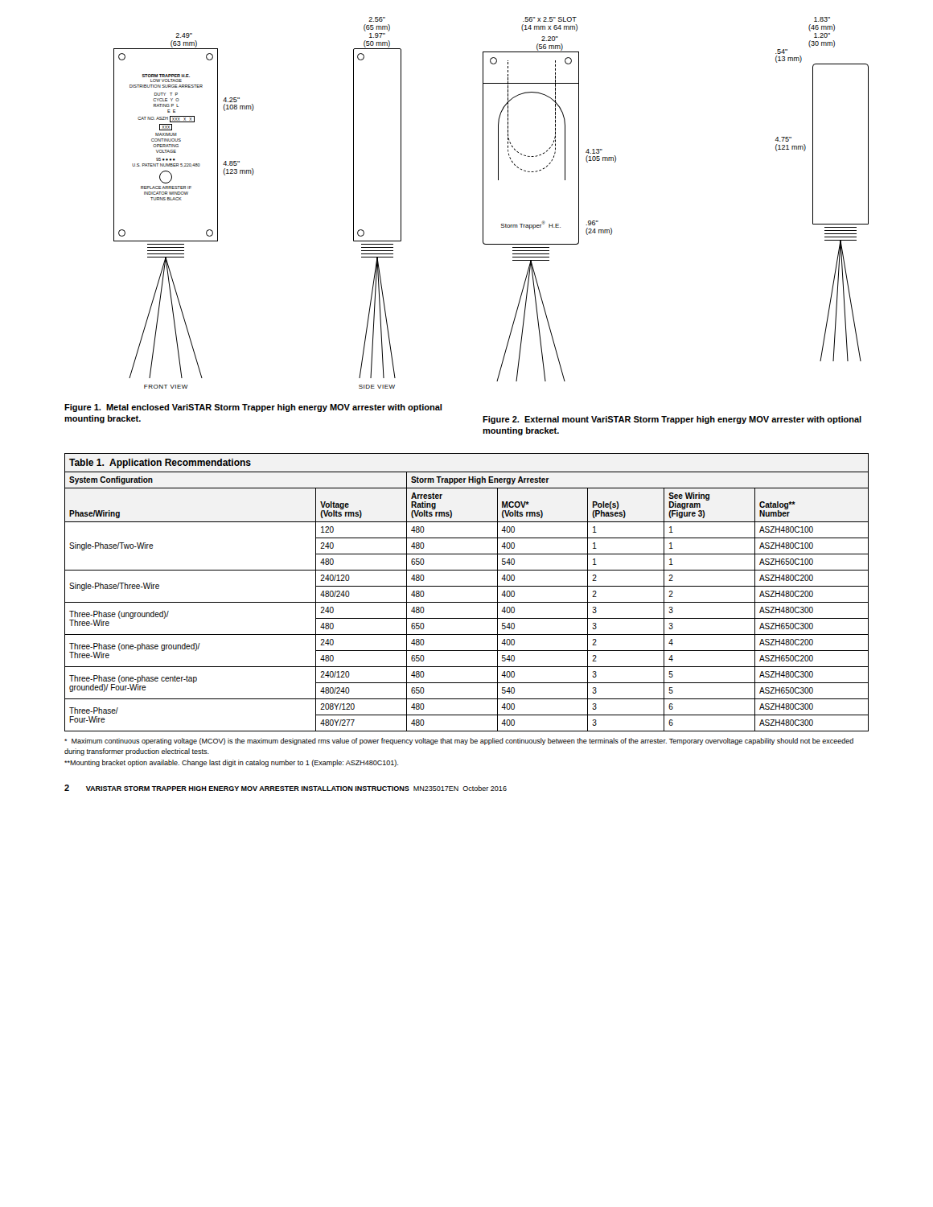2.49"
(63 mm)
STORM TRAPPER H.E.
LOW VOLTAGE
DISTRIBUTION SURGE ARRESTER
DUTY T P
CYCLE Y O
RATING P L
E E
CAT NO. ASZH XXX XX
XXX
MAXIMUM
CONTINUOUS
OPERATING
VOLTAGE
95 ●●●●
U.S. PATENT NUMBER 5,220,480
REPLACE ARRESTER IF
INDICATOR WINDOW
TURNS BLACK
FRONT VIEW
4.25"
(108 mm)
4.85"
(123 mm)
2.56"
(65 mm)
1.97"
(50 mm)
SIDE VIEW
Figure 1. Metal enclosed VariSTAR Storm Trapper high energy MOV arrester with optional mounting bracket.
.56" x 2.5" SLOT
(14 mm x 64 mm)
2.20"
(56 mm)
Storm Trapper® H.E.
4.13"
(105 mm)
.96"
(24 mm)
1.83"
(46 mm)
1.20"
(30 mm)
.54"
(13 mm)
4.75"
(121 mm)
Figure 2. External mount VariSTAR Storm Trapper high energy MOV arrester with optional mounting bracket.
| Table 1. Application Recommendations |
| System Configuration | Storm Trapper High Energy Arrester |
| Phase/Wiring | Voltage (Volts rms) | Arrester Rating (Volts rms) | MCOV* (Volts rms) | Pole(s) (Phases) | See Wiring Diagram (Figure 3) | Catalog** Number |
| Single-Phase/Two-Wire | 120 | 480 | 400 | 1 | 1 | ASZH480C100 |
| 240 | 480 | 400 | 1 | 1 | ASZH480C100 |
| 480 | 650 | 540 | 1 | 1 | ASZH650C100 |
| Single-Phase/Three-Wire | 240/120 | 480 | 400 | 2 | 2 | ASZH480C200 |
| 480/240 | 480 | 400 | 2 | 2 | ASZH480C200 |
| Three-Phase (ungrounded)/ Three-Wire | 240 | 480 | 400 | 3 | 3 | ASZH480C300 |
| 480 | 650 | 540 | 3 | 3 | ASZH650C300 |
| Three-Phase (one-phase grounded)/ Three-Wire | 240 | 480 | 400 | 2 | 4 | ASZH480C200 |
| 480 | 650 | 540 | 2 | 4 | ASZH650C200 |
| Three-Phase (one-phase center-tap grounded)/ Four-Wire | 240/120 | 480 | 400 | 3 | 5 | ASZH480C300 |
| 480/240 | 650 | 540 | 3 | 5 | ASZH650C300 |
| Three-Phase/ Four-Wire | 208Y/120 | 480 | 400 | 3 | 6 | ASZH480C300 |
| 480Y/277 | 480 | 400 | 3 | 6 | ASZH480C300 |
* Maximum continuous operating voltage (MCOV) is the maximum designated rms value of power frequency voltage that may be applied continuously between the terminals of the arrester. Temporary overvoltage capability should not be exceeded during transformer production electrical tests.
**Mounting bracket option available. Change last digit in catalog number to 1 (Example: ASZH480C101).
2 VARISTAR STORM TRAPPER HIGH ENERGY MOV ARRESTER INSTALLATION INSTRUCTIONS MN235017EN October 2016